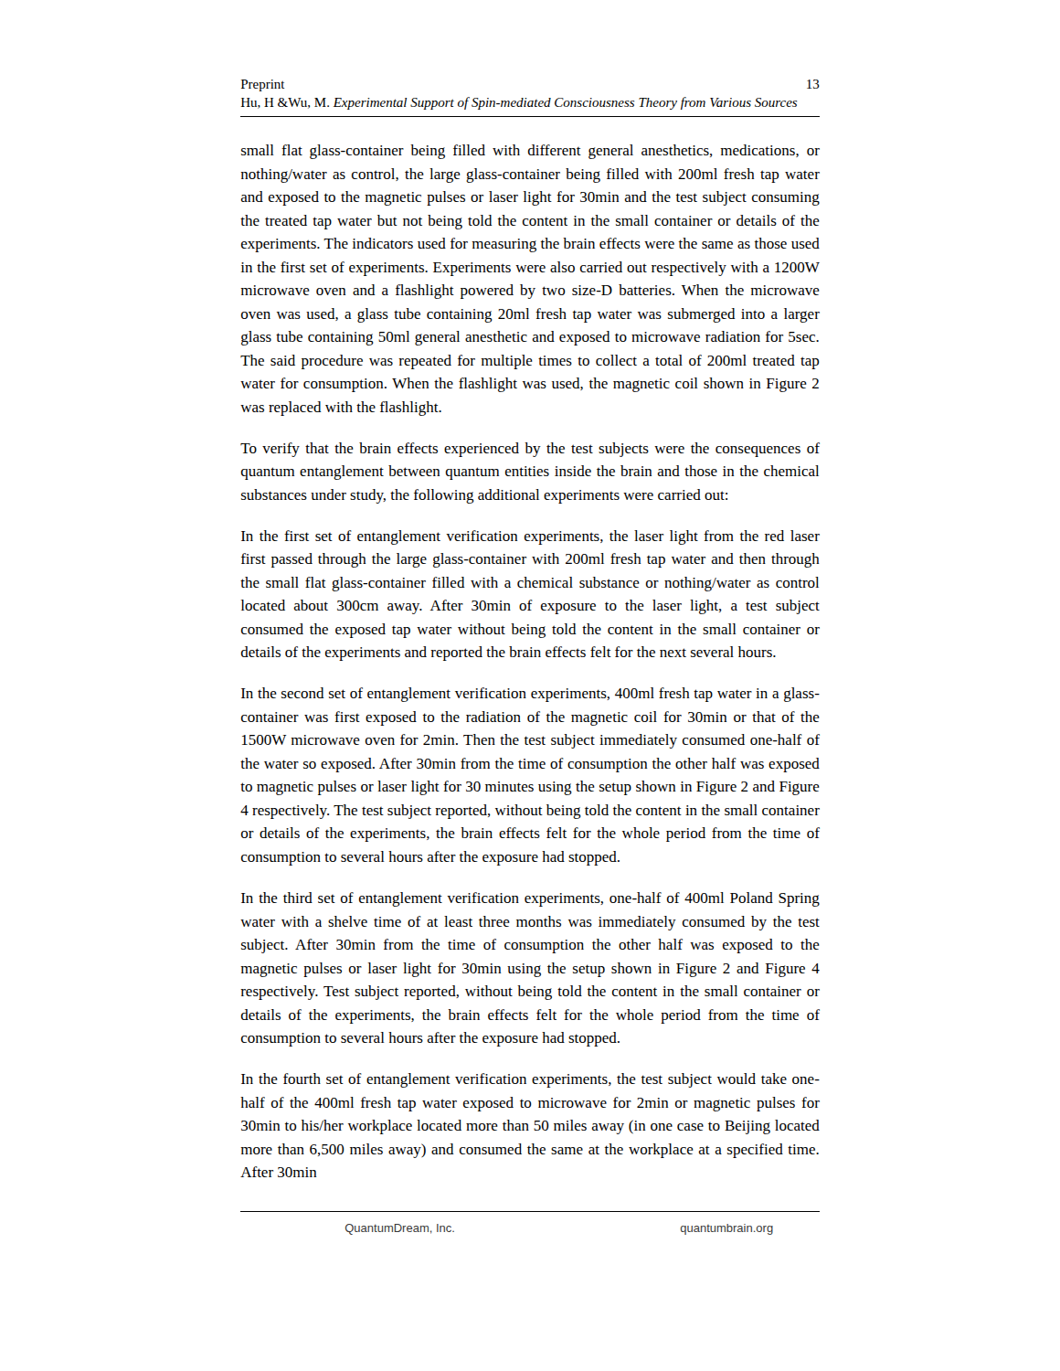Preprint
13
Hu, H &Wu, M. Experimental Support of Spin-mediated Consciousness Theory from Various Sources
small flat glass-container being filled with different general anesthetics, medications, or nothing/water as control, the large glass-container being filled with 200ml fresh tap water and exposed to the magnetic pulses or laser light for 30min and the test subject consuming the treated tap water but not being told the content in the small container or details of the experiments. The indicators used for measuring the brain effects were the same as those used in the first set of experiments. Experiments were also carried out respectively with a 1200W microwave oven and a flashlight powered by two size-D batteries. When the microwave oven was used, a glass tube containing 20ml fresh tap water was submerged into a larger glass tube containing 50ml general anesthetic and exposed to microwave radiation for 5sec. The said procedure was repeated for multiple times to collect a total of 200ml treated tap water for consumption. When the flashlight was used, the magnetic coil shown in Figure 2 was replaced with the flashlight.
To verify that the brain effects experienced by the test subjects were the consequences of quantum entanglement between quantum entities inside the brain and those in the chemical substances under study, the following additional experiments were carried out:
In the first set of entanglement verification experiments, the laser light from the red laser first passed through the large glass-container with 200ml fresh tap water and then through the small flat glass-container filled with a chemical substance or nothing/water as control located about 300cm away. After 30min of exposure to the laser light, a test subject consumed the exposed tap water without being told the content in the small container or details of the experiments and reported the brain effects felt for the next several hours.
In the second set of entanglement verification experiments, 400ml fresh tap water in a glass-container was first exposed to the radiation of the magnetic coil for 30min or that of the 1500W microwave oven for 2min. Then the test subject immediately consumed one-half of the water so exposed. After 30min from the time of consumption the other half was exposed to magnetic pulses or laser light for 30 minutes using the setup shown in Figure 2 and Figure 4 respectively. The test subject reported, without being told the content in the small container or details of the experiments, the brain effects felt for the whole period from the time of consumption to several hours after the exposure had stopped.
In the third set of entanglement verification experiments, one-half of 400ml Poland Spring water with a shelve time of at least three months was immediately consumed by the test subject. After 30min from the time of consumption the other half was exposed to the magnetic pulses or laser light for 30min using the setup shown in Figure 2 and Figure 4 respectively. Test subject reported, without being told the content in the small container or details of the experiments, the brain effects felt for the whole period from the time of consumption to several hours after the exposure had stopped.
In the fourth set of entanglement verification experiments, the test subject would take one-half of the 400ml fresh tap water exposed to microwave for 2min or magnetic pulses for 30min to his/her workplace located more than 50 miles away (in one case to Beijing located more than 6,500 miles away) and consumed the same at the workplace at a specified time. After 30min
QuantumDream, Inc.
quantumbrain.org